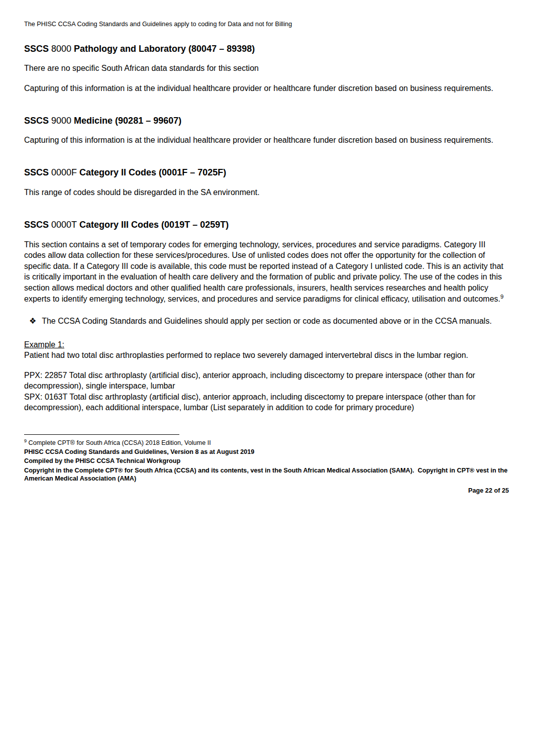The PHISC CCSA Coding Standards and Guidelines apply to coding for Data and not for Billing
SSCS 8000 Pathology and Laboratory (80047 – 89398)
There are no specific South African data standards for this section
Capturing of this information is at the individual healthcare provider or healthcare funder discretion based on business requirements.
SSCS 9000 Medicine (90281 – 99607)
Capturing of this information is at the individual healthcare provider or healthcare funder discretion based on business requirements.
SSCS 0000F Category II Codes (0001F – 7025F)
This range of codes should be disregarded in the SA environment.
SSCS 0000T Category III Codes (0019T – 0259T)
This section contains a set of temporary codes for emerging technology, services, procedures and service paradigms. Category III codes allow data collection for these services/procedures. Use of unlisted codes does not offer the opportunity for the collection of specific data. If a Category III code is available, this code must be reported instead of a Category I unlisted code. This is an activity that is critically important in the evaluation of health care delivery and the formation of public and private policy. The use of the codes in this section allows medical doctors and other qualified health care professionals, insurers, health services researches and health policy experts to identify emerging technology, services, and procedures and service paradigms for clinical efficacy, utilisation and outcomes.9
❖ The CCSA Coding Standards and Guidelines should apply per section or code as documented above or in the CCSA manuals.
Example 1:
Patient had two total disc arthroplasties performed to replace two severely damaged intervertebral discs in the lumbar region.
PPX: 22857 Total disc arthroplasty (artificial disc), anterior approach, including discectomy to prepare interspace (other than for decompression), single interspace, lumbar
SPX: 0163T Total disc arthroplasty (artificial disc), anterior approach, including discectomy to prepare interspace (other than for decompression), each additional interspace, lumbar (List separately in addition to code for primary procedure)
9 Complete CPT® for South Africa (CCSA) 2018 Edition, Volume II
PHISC CCSA Coding Standards and Guidelines, Version 8 as at August 2019
Compiled by the PHISC CCSA Technical Workgroup
Copyright in the Complete CPT® for South Africa (CCSA) and its contents, vest in the South African Medical Association (SAMA). Copyright in CPT® vest in the American Medical Association (AMA)
Page 22 of 25